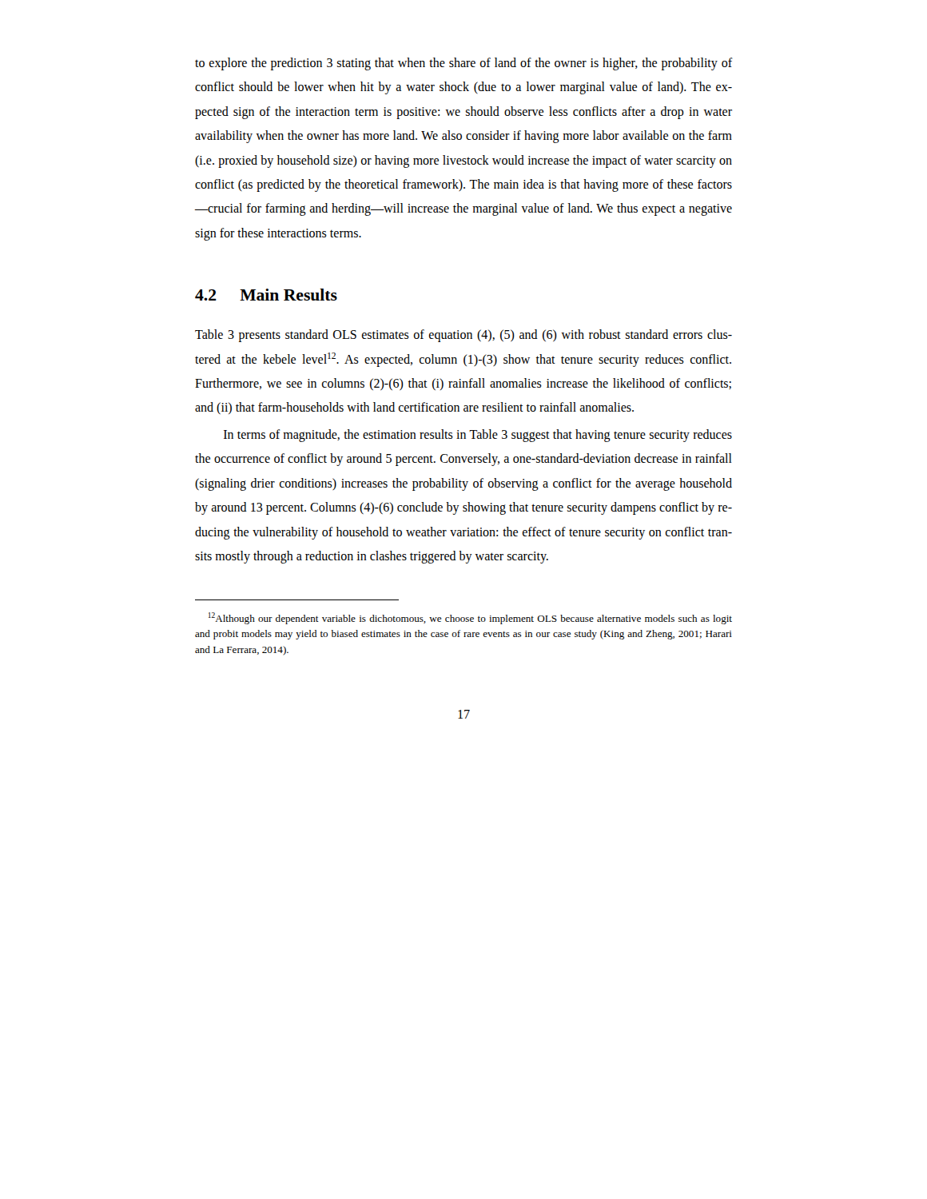to explore the prediction 3 stating that when the share of land of the owner is higher, the probability of conflict should be lower when hit by a water shock (due to a lower marginal value of land). The expected sign of the interaction term is positive: we should observe less conflicts after a drop in water availability when the owner has more land. We also consider if having more labor available on the farm (i.e. proxied by household size) or having more livestock would increase the impact of water scarcity on conflict (as predicted by the theoretical framework). The main idea is that having more of these factors—crucial for farming and herding—will increase the marginal value of land. We thus expect a negative sign for these interactions terms.
4.2 Main Results
Table 3 presents standard OLS estimates of equation (4), (5) and (6) with robust standard errors clustered at the kebele level12. As expected, column (1)-(3) show that tenure security reduces conflict. Furthermore, we see in columns (2)-(6) that (i) rainfall anomalies increase the likelihood of conflicts; and (ii) that farm-households with land certification are resilient to rainfall anomalies.
In terms of magnitude, the estimation results in Table 3 suggest that having tenure security reduces the occurrence of conflict by around 5 percent. Conversely, a one-standard-deviation decrease in rainfall (signaling drier conditions) increases the probability of observing a conflict for the average household by around 13 percent. Columns (4)-(6) conclude by showing that tenure security dampens conflict by reducing the vulnerability of household to weather variation: the effect of tenure security on conflict transits mostly through a reduction in clashes triggered by water scarcity.
12Although our dependent variable is dichotomous, we choose to implement OLS because alternative models such as logit and probit models may yield to biased estimates in the case of rare events as in our case study (King and Zheng, 2001; Harari and La Ferrara, 2014).
17